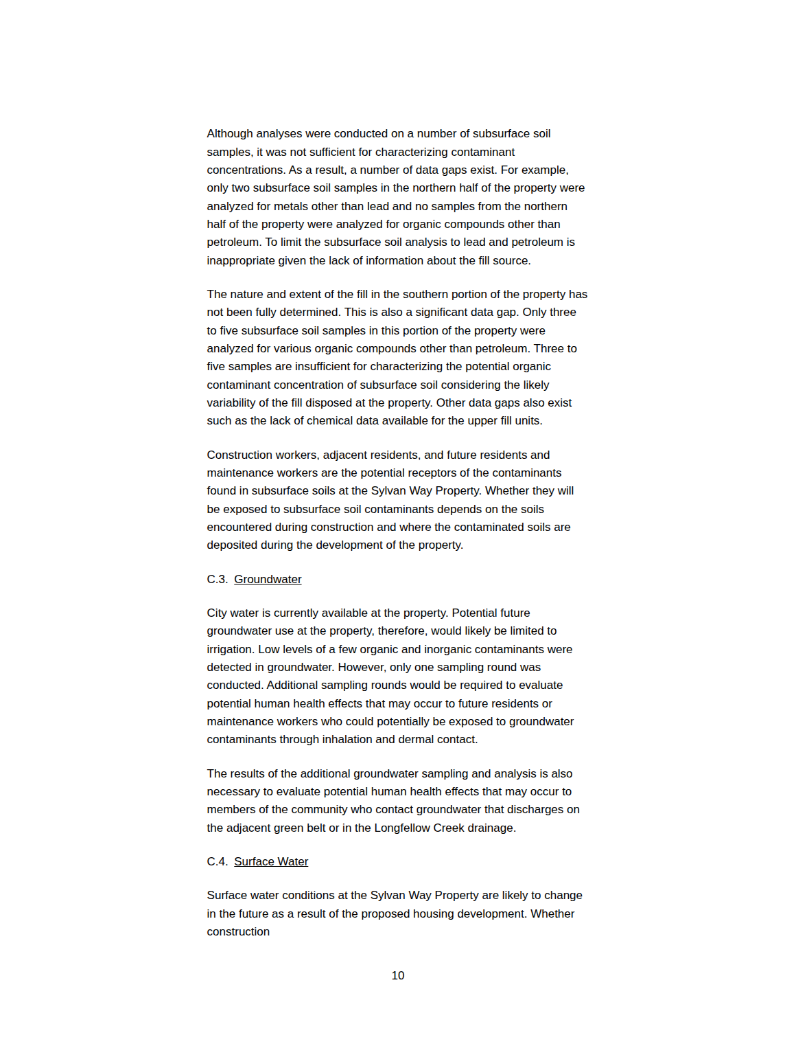Although analyses were conducted on a number of subsurface soil samples, it was not sufficient for characterizing contaminant concentrations. As a result, a number of data gaps exist. For example, only two subsurface soil samples in the northern half of the property were analyzed for metals other than lead and no samples from the northern half of the property were analyzed for organic compounds other than petroleum. To limit the subsurface soil analysis to lead and petroleum is inappropriate given the lack of information about the fill source.
The nature and extent of the fill in the southern portion of the property has not been fully determined. This is also a significant data gap. Only three to five subsurface soil samples in this portion of the property were analyzed for various organic compounds other than petroleum. Three to five samples are insufficient for characterizing the potential organic contaminant concentration of subsurface soil considering the likely variability of the fill disposed at the property. Other data gaps also exist such as the lack of chemical data available for the upper fill units.
Construction workers, adjacent residents, and future residents and maintenance workers are the potential receptors of the contaminants found in subsurface soils at the Sylvan Way Property. Whether they will be exposed to subsurface soil contaminants depends on the soils encountered during construction and where the contaminated soils are deposited during the development of the property.
C.3. Groundwater
City water is currently available at the property. Potential future groundwater use at the property, therefore, would likely be limited to irrigation. Low levels of a few organic and inorganic contaminants were detected in groundwater. However, only one sampling round was conducted. Additional sampling rounds would be required to evaluate potential human health effects that may occur to future residents or maintenance workers who could potentially be exposed to groundwater contaminants through inhalation and dermal contact.
The results of the additional groundwater sampling and analysis is also necessary to evaluate potential human health effects that may occur to members of the community who contact groundwater that discharges on the adjacent green belt or in the Longfellow Creek drainage.
C.4. Surface Water
Surface water conditions at the Sylvan Way Property are likely to change in the future as a result of the proposed housing development. Whether construction
10